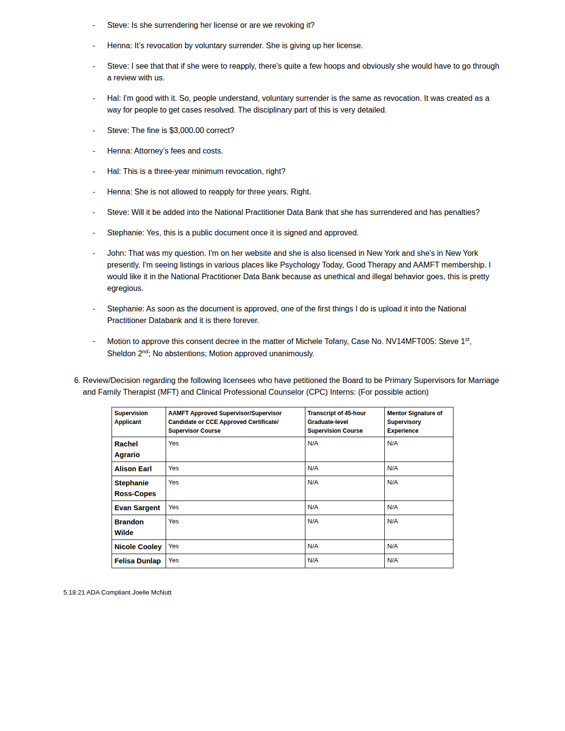Steve: Is she surrendering her license or are we revoking it?
Henna: It’s revocation by voluntary surrender. She is giving up her license.
Steve: I see that that if she were to reapply, there's quite a few hoops and obviously she would have to go through a review with us.
Hal: I'm good with it. So, people understand, voluntary surrender is the same as revocation. It was created as a way for people to get cases resolved. The disciplinary part of this is very detailed.
Steve: The fine is $3,000.00 correct?
Henna: Attorney’s fees and costs.
Hal: This is a three-year minimum revocation, right?
Henna: She is not allowed to reapply for three years. Right.
Steve: Will it be added into the National Practitioner Data Bank that she has surrendered and has penalties?
Stephanie: Yes, this is a public document once it is signed and approved.
John: That was my question. I'm on her website and she is also licensed in New York and she's in New York presently. I'm seeing listings in various places like Psychology Today, Good Therapy and AAMFT membership. I would like it in the National Practitioner Data Bank because as unethical and illegal behavior goes, this is pretty egregious.
Stephanie: As soon as the document is approved, one of the first things I do is upload it into the National Practitioner Databank and it is there forever.
Motion to approve this consent decree in the matter of Michele Tofany, Case No. NV14MFT005: Steve 1st, Sheldon 2nd; No abstentions; Motion approved unanimously.
Review/Decision regarding the following licensees who have petitioned the Board to be Primary Supervisors for Marriage and Family Therapist (MFT) and Clinical Professional Counselor (CPC) Interns: (For possible action)
| Supervision Applicant | AAMFT Approved Supervisor/Supervisor Candidate or CCE Approved Certificate/ Supervisor Course | Transcript of 45-hour Graduate-level Supervision Course | Mentor Signature of Supervisory Experience |
| --- | --- | --- | --- |
| Rachel Agrario | Yes | N/A | N/A |
| Alison Earl | Yes | N/A | N/A |
| Stephanie Ross-Copes | Yes | N/A | N/A |
| Evan Sargent | Yes | N/A | N/A |
| Brandon Wilde | Yes | N/A | N/A |
| Nicole Cooley | Yes | N/A | N/A |
| Felisa Dunlap | Yes | N/A | N/A |
5.18.21 ADA Compliant Joelle McNutt